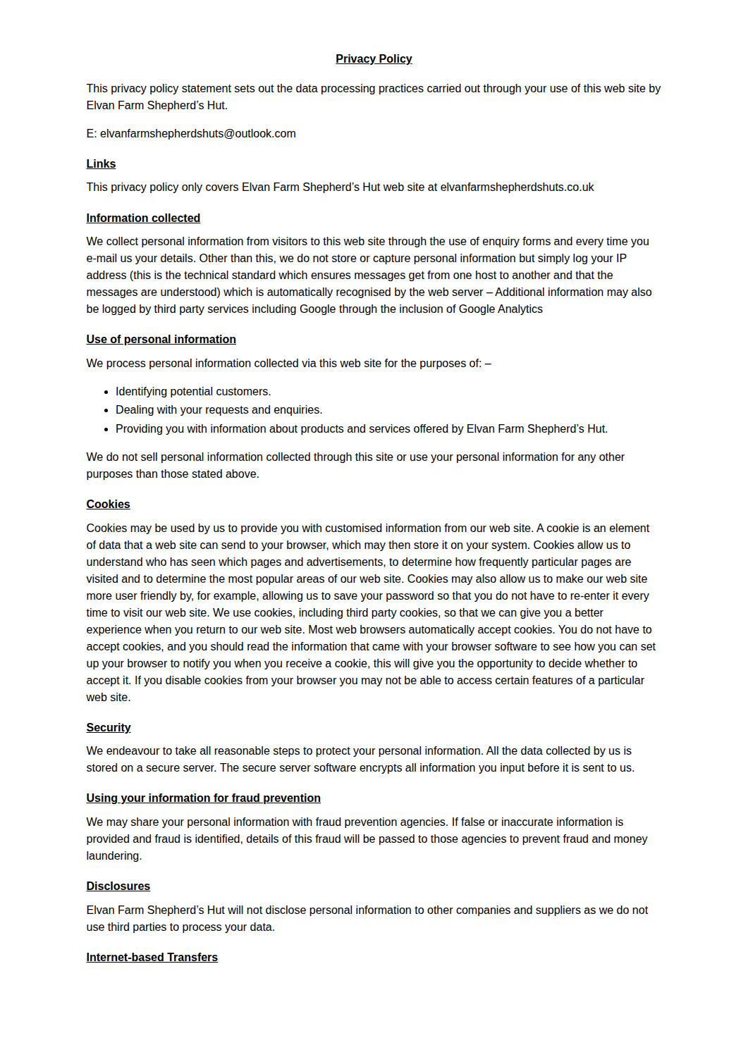Privacy Policy
This privacy policy statement sets out the data processing practices carried out through your use of this web site by Elvan Farm Shepherd’s Hut.
E: elvanfarmshepherdshuts@outlook.com
Links
This privacy policy only covers Elvan Farm Shepherd’s Hut web site at elvanfarmshepherdshuts.co.uk
Information collected
We collect personal information from visitors to this web site through the use of enquiry forms and every time you e-mail us your details. Other than this, we do not store or capture personal information but simply log your IP address (this is the technical standard which ensures messages get from one host to another and that the messages are understood) which is automatically recognised by the web server – Additional information may also be logged by third party services including Google through the inclusion of Google Analytics
Use of personal information
We process personal information collected via this web site for the purposes of: –
Identifying potential customers.
Dealing with your requests and enquiries.
Providing you with information about products and services offered by Elvan Farm Shepherd’s Hut.
We do not sell personal information collected through this site or use your personal information for any other purposes than those stated above.
Cookies
Cookies may be used by us to provide you with customised information from our web site. A cookie is an element of data that a web site can send to your browser, which may then store it on your system. Cookies allow us to understand who has seen which pages and advertisements, to determine how frequently particular pages are visited and to determine the most popular areas of our web site. Cookies may also allow us to make our web site more user friendly by, for example, allowing us to save your password so that you do not have to re-enter it every time to visit our web site. We use cookies, including third party cookies, so that we can give you a better experience when you return to our web site. Most web browsers automatically accept cookies. You do not have to accept cookies, and you should read the information that came with your browser software to see how you can set up your browser to notify you when you receive a cookie, this will give you the opportunity to decide whether to accept it. If you disable cookies from your browser you may not be able to access certain features of a particular web site.
Security
We endeavour to take all reasonable steps to protect your personal information. All the data collected by us is stored on a secure server. The secure server software encrypts all information you input before it is sent to us.
Using your information for fraud prevention
We may share your personal information with fraud prevention agencies. If false or inaccurate information is provided and fraud is identified, details of this fraud will be passed to those agencies to prevent fraud and money laundering.
Disclosures
Elvan Farm Shepherd’s Hut will not disclose personal information to other companies and suppliers as we do not use third parties to process your data.
Internet-based Transfers